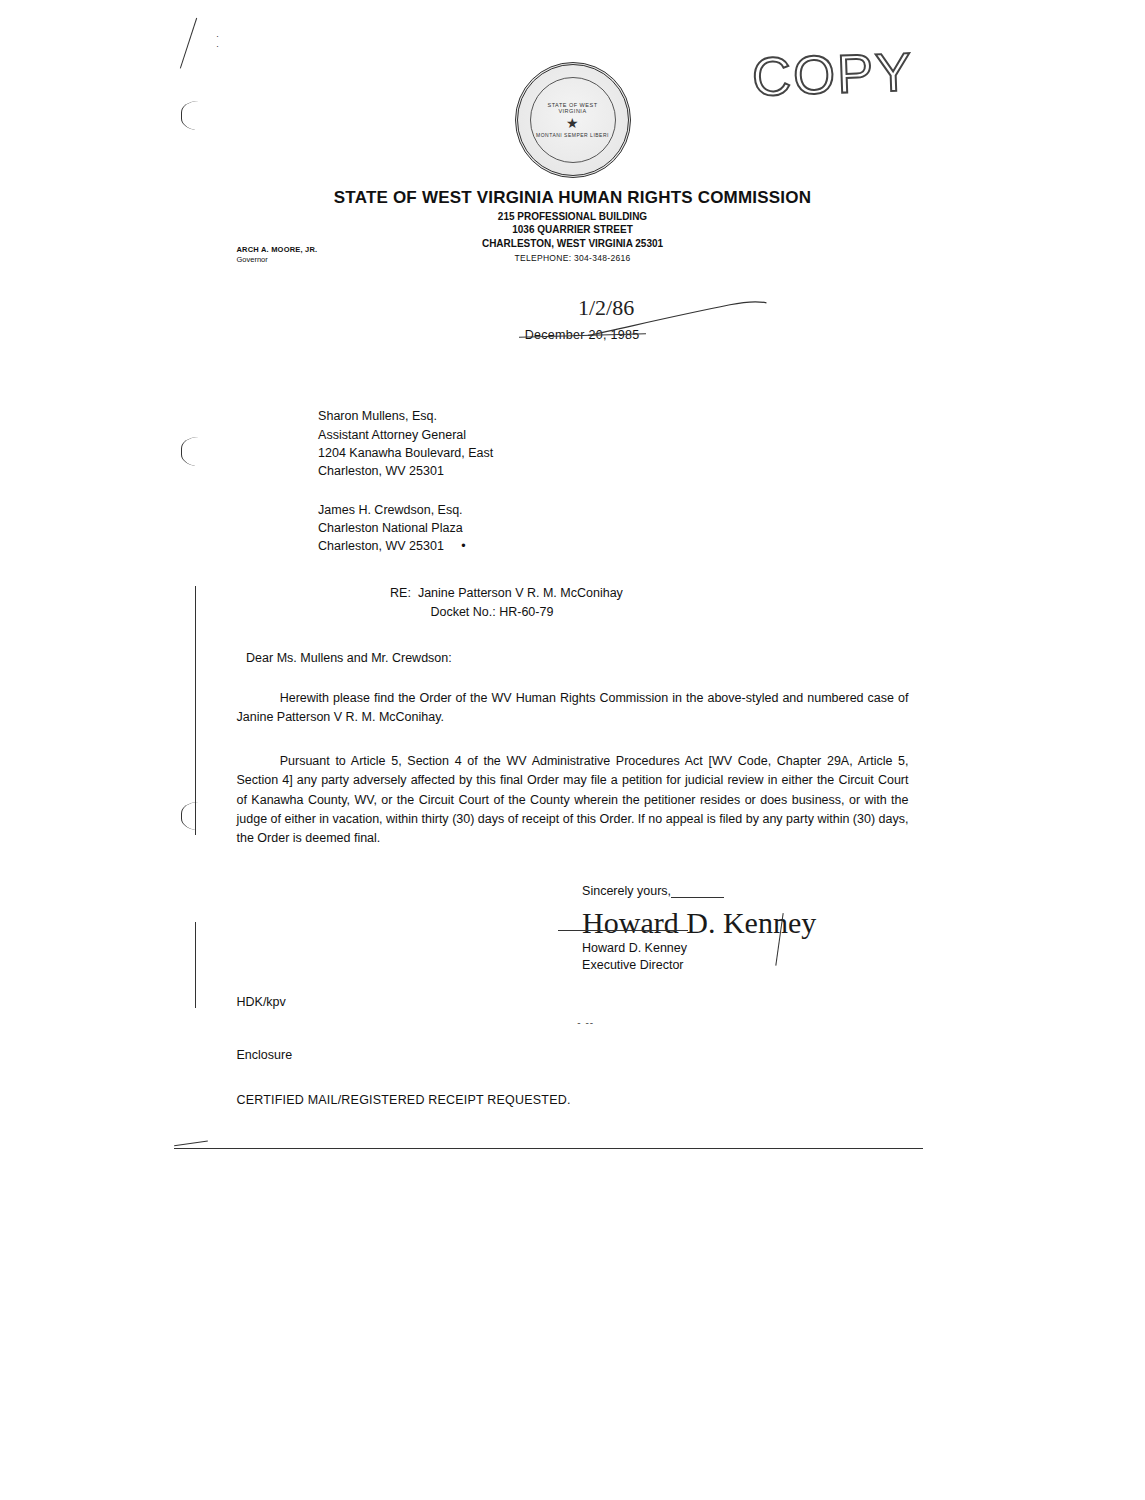. .
COPY
State of West Virginia
★
Montani Semper Liberi
STATE OF WEST VIRGINIA HUMAN RIGHTS COMMISSION
215 PROFESSIONAL BUILDING
1036 QUARRIER STREET
CHARLESTON, WEST VIRGINIA 25301
TELEPHONE: 304-348-2616
ARCH A. MOORE, JR.
Governor
1/2/86
December 20, 1985
Sharon Mullens, Esq.
Assistant Attorney General
1204 Kanawha Boulevard, East
Charleston, WV 25301
James H. Crewdson, Esq.
Charleston National Plaza
Charleston, WV 25301 •
RE: Janine Patterson V R. M. McConihay Docket No.: HR-60-79
Dear Ms. Mullens and Mr. Crewdson:
Herewith please find the Order of the WV Human Rights Commission in the above-styled and numbered case of Janine Patterson V R. M. McConihay.
Pursuant to Article 5, Section 4 of the WV Administrative Procedures Act [WV Code, Chapter 29A, Article 5, Section 4] any party adversely affected by this final Order may file a petition for judicial review in either the Circuit Court of Kanawha County, WV, or the Circuit Court of the County wherein the petitioner resides or does business, or with the judge of either in vacation, within thirty (30) days of receipt of this Order. If no appeal is filed by any party within (30) days, the Order is deemed final.
Sincerely yours,
Howard D. Kenney
Howard D. Kenney Executive Director
HDK/kpv
- --
Enclosure
CERTIFIED MAIL/REGISTERED RECEIPT REQUESTED.